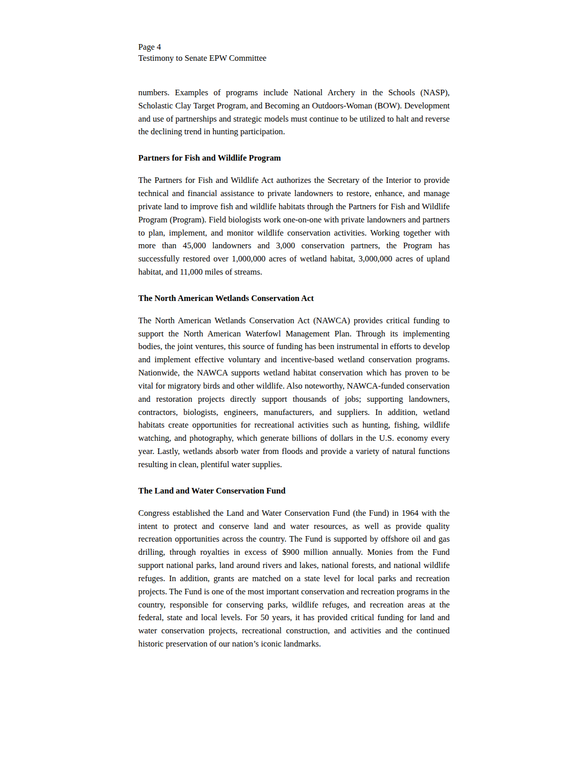Page 4
Testimony to Senate EPW Committee
numbers. Examples of programs include National Archery in the Schools (NASP), Scholastic Clay Target Program, and Becoming an Outdoors-Woman (BOW). Development and use of partnerships and strategic models must continue to be utilized to halt and reverse the declining trend in hunting participation.
Partners for Fish and Wildlife Program
The Partners for Fish and Wildlife Act authorizes the Secretary of the Interior to provide technical and financial assistance to private landowners to restore, enhance, and manage private land to improve fish and wildlife habitats through the Partners for Fish and Wildlife Program (Program). Field biologists work one-on-one with private landowners and partners to plan, implement, and monitor wildlife conservation activities. Working together with more than 45,000 landowners and 3,000 conservation partners, the Program has successfully restored over 1,000,000 acres of wetland habitat, 3,000,000 acres of upland habitat, and 11,000 miles of streams.
The North American Wetlands Conservation Act
The North American Wetlands Conservation Act (NAWCA) provides critical funding to support the North American Waterfowl Management Plan. Through its implementing bodies, the joint ventures, this source of funding has been instrumental in efforts to develop and implement effective voluntary and incentive-based wetland conservation programs. Nationwide, the NAWCA supports wetland habitat conservation which has proven to be vital for migratory birds and other wildlife. Also noteworthy, NAWCA-funded conservation and restoration projects directly support thousands of jobs; supporting landowners, contractors, biologists, engineers, manufacturers, and suppliers. In addition, wetland habitats create opportunities for recreational activities such as hunting, fishing, wildlife watching, and photography, which generate billions of dollars in the U.S. economy every year. Lastly, wetlands absorb water from floods and provide a variety of natural functions resulting in clean, plentiful water supplies.
The Land and Water Conservation Fund
Congress established the Land and Water Conservation Fund (the Fund) in 1964 with the intent to protect and conserve land and water resources, as well as provide quality recreation opportunities across the country. The Fund is supported by offshore oil and gas drilling, through royalties in excess of $900 million annually. Monies from the Fund support national parks, land around rivers and lakes, national forests, and national wildlife refuges. In addition, grants are matched on a state level for local parks and recreation projects. The Fund is one of the most important conservation and recreation programs in the country, responsible for conserving parks, wildlife refuges, and recreation areas at the federal, state and local levels. For 50 years, it has provided critical funding for land and water conservation projects, recreational construction, and activities and the continued historic preservation of our nation’s iconic landmarks.